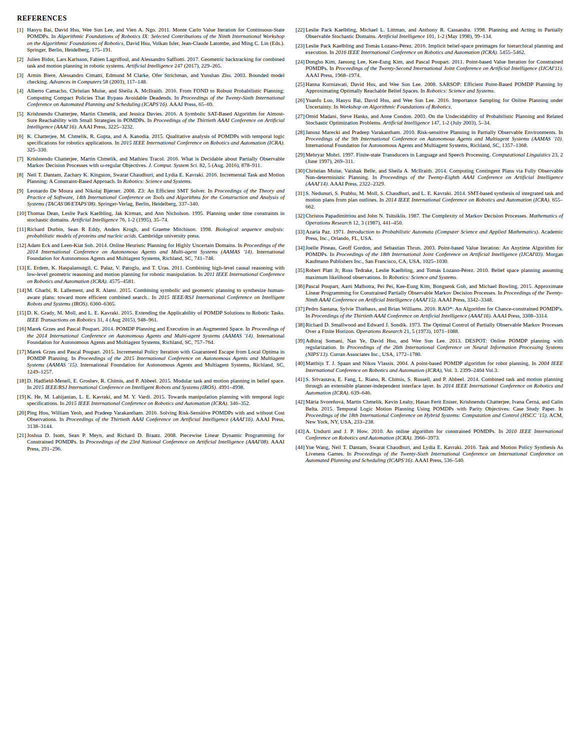REFERENCES
[1] Haoyu Bai, David Hsu, Wee Sun Lee, and Vien A. Ngo. 2011. Monte Carlo Value Iteration for Continuous-State POMDPs. In Algorithmic Foundations of Robotics IX: Selected Contributions of the Ninth International Workshop on the Algorithmic Foundations of Robotics, David Hsu, Volkan Isler, Jean-Claude Latombe, and Ming C. Lin (Eds.). Springer, Berlin, Heidelberg, 175–191.
[2] Julien Bidot, Lars Karlsson, Fabien Lagriffoul, and Alessandro Saffiotti. 2017. Geometric backtracking for combined task and motion planning in robotic systems. Artificial Intelligence 247 (2017), 229–265.
[3] Armin Biere, Alessandro Cimatti, Edmund M Clarke, Ofer Strichman, and Yunshan Zhu. 2003. Bounded model checking. Advances in Computers 58 (2003), 117–148.
[4] Alberto Camacho, Christian Muise, and Sheila A. McIlraith. 2016. From FOND to Robust Probabilistic Planning: Computing Compact Policies That Bypass Avoidable Deadends. In Proceedings of the Twenty-Sixth International Conference on Automated Planning and Scheduling (ICAPS'16). AAAI Press, 65–69.
[5] Krishnendu Chatterjee, Martin Chmelik, and Jessica Davies. 2016. A Symbolic SAT-Based Algorithm for Almost-Sure Reachability with Small Strategies in POMDPs. In Proceedings of the Thirtieth AAAI Conference on Artificial Intelligence (AAAI'16). AAAI Press, 3225–3232.
[6] K. Chatterjee, M. Chmelik, R. Gupta, and A. Kanodia. 2015. Qualitative analysis of POMDPs with temporal logic specifications for robotics applications. In 2015 IEEE International Conference on Robotics and Automation (ICRA). 325–330.
[7] Krishnendu Chatterjee, Martin Chmelik, and Mathieu Tracol. 2016. What is Decidable about Partially Observable Markov Decision Processes with ω-regular Objectives. J. Comput. System Sci. 82, 5 (Aug. 2016), 878–911.
[8] Neil T. Dantam, Zachary K. Kingston, Swarat Chaudhuri, and Lydia E. Kavraki. 2016. Incremental Task and Motion Planning: A Constraint-Based Approach. In Robotics: Science and Systems.
[9] Leonardo De Moura and Nikolaj Bjørner. 2008. Z3: An Efficient SMT Solver. In Proceedings of the Theory and Practice of Software, 14th International Conference on Tools and Algorithms for the Construction and Analysis of Systems (TACAS'08/ETAPS'08). Springer-Verlag, Berlin, Heidelberg, 337–340.
[10] Thomas Dean, Leslie Pack Kaelbling, Jak Kirman, and Ann Nicholson. 1995. Planning under time constraints in stochastic domains. Artificial Intelligence 76, 1-2 (1995), 35–74.
[11] Richard Durbin, Sean R Eddy, Anders Krogh, and Graeme Mitchison. 1998. Biological sequence analysis: probabilistic models of proteins and nucleic acids. Cambridge university press.
[12] Adam Eck and Leen-Kiat Soh. 2014. Online Heuristic Planning for Highly Uncertain Domains. In Proceedings of the 2014 International Conference on Autonomous Agents and Multi-agent Systems (AAMAS '14). International Foundation for Autonomous Agents and Multiagent Systems, Richland, SC, 741–748.
[13] E. Erdem, K. Haspalamutgil, C. Palaz, V. Patoglu, and T. Uras. 2011. Combining high-level causal reasoning with low-level geometric reasoning and motion planning for robotic manipulation. In 2011 IEEE International Conference on Robotics and Automation (ICRA). 4575–4581.
[14] M. Gharbi, R. Lallement, and R. Alami. 2015. Combining symbolic and geometric planning to synthesize human-aware plans: toward more efficient combined search.. In 2015 IEEE/RSJ International Conference on Intelligent Robots and Systems (IROS). 6360–6365.
[15] D. K. Grady, M. Moll, and L. E. Kavraki. 2015. Extending the Applicability of POMDP Solutions to Robotic Tasks. IEEE Transactions on Robotics 31, 4 (Aug 2015), 948–961.
[16] Marek Grzes and Pascal Poupart. 2014. POMDP Planning and Execution in an Augmented Space. In Proceedings of the 2014 International Conference on Autonomous Agents and Multi-agent Systems (AAMAS '14). International Foundation for Autonomous Agents and Multiagent Systems, Richland, SC, 757–764.
[17] Marek Grzes and Pascal Poupart. 2015. Incremental Policy Iteration with Guaranteed Escape from Local Optima in POMDP Planning. In Proceedings of the 2015 International Conference on Autonomous Agents and Multiagent Systems (AAMAS '15). International Foundation for Autonomous Agents and Multiagent Systems, Richland, SC, 1249–1257.
[18] D. Hadfield-Menell, E. Groshev, R. Chitnis, and P. Abbeel. 2015. Modular task and motion planning in belief space. In 2015 IEEE/RSJ International Conference on Intelligent Robots and Systems (IROS). 4991–4998.
[19] K. He, M. Lahijanian, L. E. Kavraki, and M. Y. Vardi. 2015. Towards manipulation planning with temporal logic specifications. In 2015 IEEE International Conference on Robotics and Automation (ICRA). 346–352.
[20] Ping Hou, William Yeoh, and Pradeep Varakantham. 2016. Solving Risk-Sensitive POMDPs with and without Cost Observations. In Proceedings of the Thirtieth AAAI Conference on Artificial Intelligence (AAAI'16). AAAI Press, 3138–3144.
[21] Joshua D. Isom, Sean P. Meyn, and Richard D. Braatz. 2008. Piecewise Linear Dynamic Programming for Constrained POMDPs. In Proceedings of the 23rd National Conference on Artificial Intelligence (AAAI'08). AAAI Press, 291–296.
[22] Leslie Pack Kaelbling, Michael L. Littman, and Anthony R. Cassandra. 1998. Planning and Acting in Partially Observable Stochastic Domains. Artificial Intelligence 101, 1-2 (May 1998), 99–134.
[23] Leslie Pack Kaelbling and Tomás Lozano-Pérez. 2016. Implicit belief-space preimages for hierarchical planning and execution. In 2016 IEEE International Conference on Robotics and Automation (ICRA). 5455–5462.
[24] Dongho Kim, Jaesong Lee, Kee-Eung Kim, and Pascal Poupart. 2011. Point-based Value Iteration for Constrained POMDPs. In Proceedings of the Twenty-Second International Joint Conference on Artificial Intelligence (IJCAI'11). AAAI Press, 1968–1974.
[25] Hanna Kurniawati, David Hsu, and Wee Sun Lee. 2008. SARSOP: Efficient Point-Based POMDP Planning by Approximating Optimally Reachable Belief Spaces. In Robotics: Science and Systems.
[26] Yuanfu Luo, Haoyu Bai, David Hsu, and Wee Sun Lee. 2016. Importance Sampling for Online Planning under Uncertainty. In Workshop on Algorithmic Foundations of Robotics.
[27] Omid Madani, Steve Hanks, and Anne Condon. 2003. On the Undecidability of Probabilistic Planning and Related Stochastic Optimization Problems. Artificial Intelligence 147, 1-2 (July 2003), 5–34.
[28] Janusz Marecki and Pradeep Varakantham. 2010. Risk-sensitive Planning in Partially Observable Environments. In Proceedings of the 9th International Conference on Autonomous Agents and Multiagent Systems (AAMAS '10). International Foundation for Autonomous Agents and Multiagent Systems, Richland, SC, 1357–1368.
[29] Mehryar Mohri. 1997. Finite-state Transducers in Language and Speech Processing. Computational Linguistics 23, 2 (June 1997), 269–311.
[30] Christian Muise, Vaishak Belle, and Sheila A. McIlraith. 2014. Computing Contingent Plans via Fully Observable Non-deterministic Planning. In Proceedings of the Twenty-Eighth AAAI Conference on Artificial Intelligence (AAAI'14). AAAI Press, 2322–2329.
[31] S. Nedunuri, S. Prabhu, M. Moll, S. Chaudhuri, and L. E. Kavraki. 2014. SMT-based synthesis of integrated task and motion plans from plan outlines. In 2014 IEEE International Conference on Robotics and Automation (ICRA). 655–662.
[32] Christos Papadimitriou and John N. Tsitsiklis. 1987. The Complexity of Markov Decision Processes. Mathematics of Operations Research 12, 3 (1987), 441–450.
[33] Azaria Paz. 1971. Introduction to Probabilistic Automata (Computer Science and Applied Mathematics). Academic Press, Inc., Orlando, FL, USA.
[34] Joelle Pineau, Geoff Gordon, and Sebastian Thrun. 2003. Point-based Value Iteration: An Anytime Algorithm for POMDPs. In Proceedings of the 18th International Joint Conference on Artificial Intelligence (IJCAI'03). Morgan Kaufmann Publishers Inc., San Francisco, CA, USA, 1025–1030.
[35] Robert Platt Jr, Russ Tedrake, Leslie Kaelbling, and Tomás Lozano-Pérez. 2010. Belief space planning assuming maximum likelihood observations. In Robotics: Science and Systems.
[36] Pascal Poupart, Aarti Malhotra, Pei Pei, Kee-Eung Kim, Bongseok Goh, and Michael Bowling. 2015. Approximate Linear Programming for Constrained Partially Observable Markov Decision Processes. In Proceedings of the Twenty-Ninth AAAI Conference on Artificial Intelligence (AAAI'15). AAAI Press, 3342–3348.
[37] Pedro Santana, Sylvie Thiébaux, and Brian Williams. 2016. RAO*: An Algorithm for Chance-constrained POMDP's. In Proceedings of the Thirtieth AAAI Conference on Artificial Intelligence (AAAI'16). AAAI Press, 3308–3314.
[38] Richard D. Smallwood and Edward J. Sondik. 1973. The Optimal Control of Partially Observable Markov Processes Over a Finite Horizon. Operations Research 21, 5 (1973), 1071–1088.
[39] Adhiraj Somani, Nan Ye, David Hsu, and Wee Sun Lee. 2013. DESPOT: Online POMDP planning with regularization. In Proceedings of the 26th International Conference on Neural Information Processing Systems (NIPS'13). Curran Associates Inc., USA, 1772–1780.
[40] Matthijs T. J. Spaan and Nikos Vlassis. 2004. A point-based POMDP algorithm for robot planning. In 2004 IEEE International Conference on Robotics and Automation (ICRA), Vol. 3. 2399–2404 Vol.3.
[41] S. Srivastava, E. Fang, L. Riano, R. Chitnis, S. Russell, and P. Abbeel. 2014. Combined task and motion planning through an extensible planner-independent interface layer. In 2014 IEEE International Conference on Robotics and Automation (ICRA). 639–646.
[42] Mária Svoreňová, Martin Chmelik, Kevin Leahy, Hasan Ferit Eniser, Krishnendu Chatterjee, Ivana Černá, and Calin Belta. 2015. Temporal Logic Motion Planning Using POMDPs with Parity Objectives: Case Study Paper. In Proceedings of the 18th International Conference on Hybrid Systems: Computation and Control (HSCC '15). ACM, New York, NY, USA, 233–238.
[43] A. Undurti and J. P. How. 2010. An online algorithm for constrained POMDPs. In 2010 IEEE International Conference on Robotics and Automation (ICRA). 3966–3973.
[44] Yue Wang, Neil T. Dantam, Swarat Chaudhuri, and Lydia E. Kavraki. 2016. Task and Motion Policy Synthesis As Liveness Games. In Proceedings of the Twenty-Sixth International Conference on International Conference on Automated Planning and Scheduling (ICAPS'16). AAAI Press, 536–540.